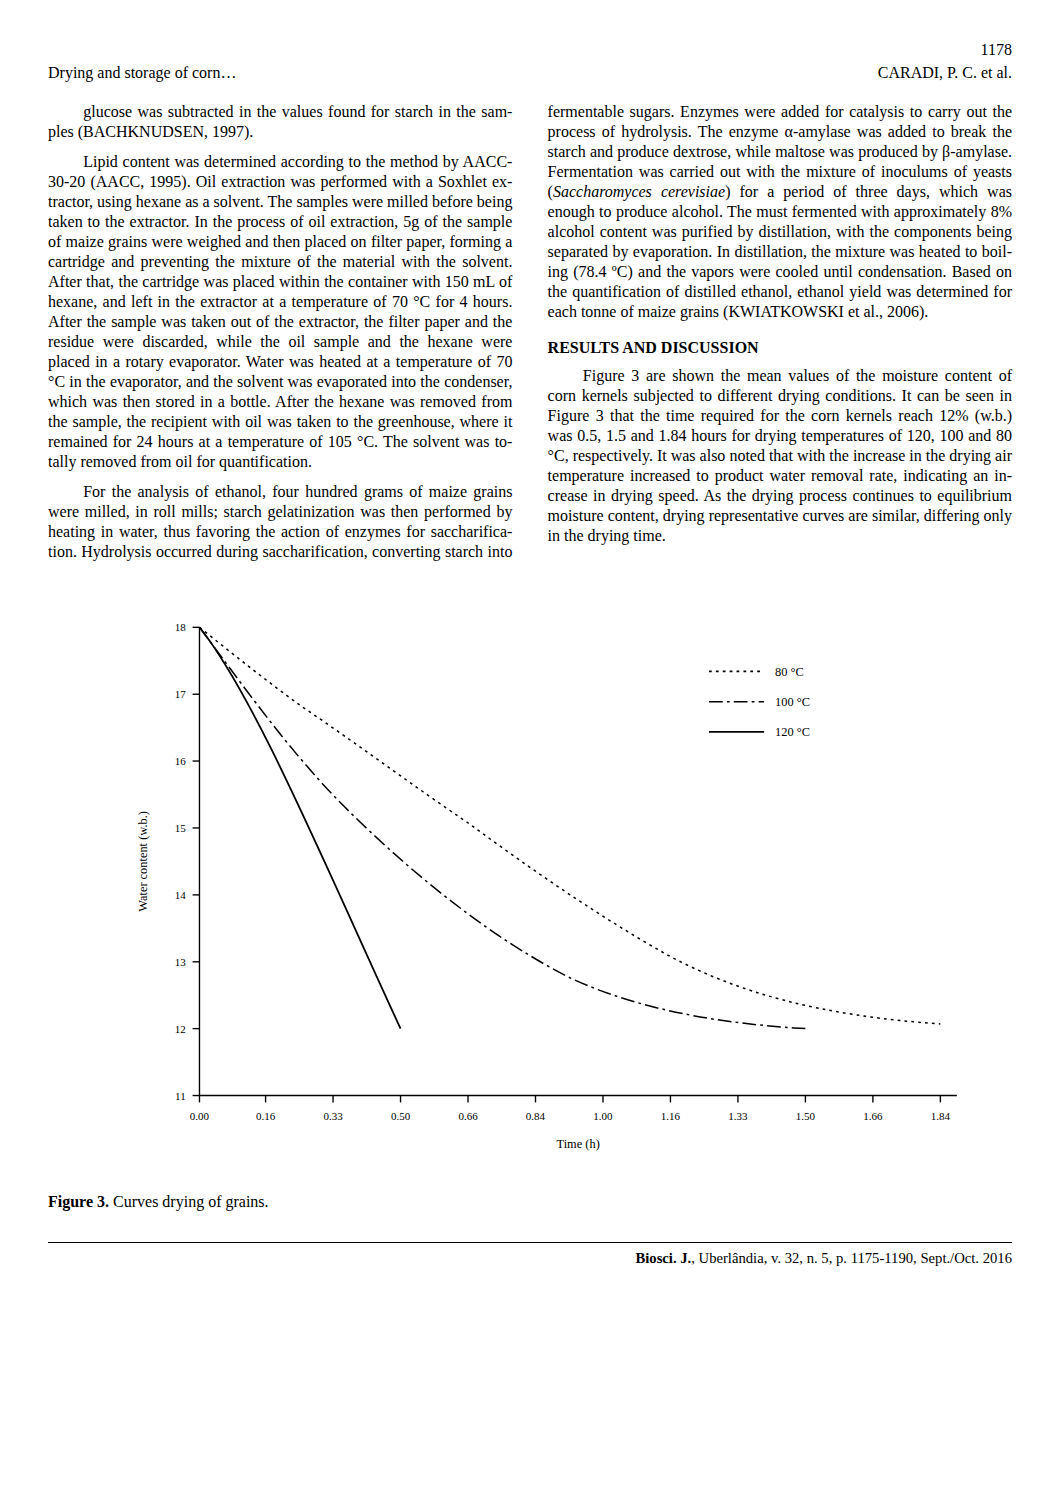1178
Drying and storage of corn…
CARADI, P. C. et al.
glucose was subtracted in the values found for starch in the samples (BACHKNUDSEN, 1997).
Lipid content was determined according to the method by AACC-30-20 (AACC, 1995). Oil extraction was performed with a Soxhlet extractor, using hexane as a solvent. The samples were milled before being taken to the extractor. In the process of oil extraction, 5g of the sample of maize grains were weighed and then placed on filter paper, forming a cartridge and preventing the mixture of the material with the solvent. After that, the cartridge was placed within the container with 150 mL of hexane, and left in the extractor at a temperature of 70 °C for 4 hours. After the sample was taken out of the extractor, the filter paper and the residue were discarded, while the oil sample and the hexane were placed in a rotary evaporator. Water was heated at a temperature of 70 °C in the evaporator, and the solvent was evaporated into the condenser, which was then stored in a bottle. After the hexane was removed from the sample, the recipient with oil was taken to the greenhouse, where it remained for 24 hours at a temperature of 105 °C. The solvent was totally removed from oil for quantification.
For the analysis of ethanol, four hundred grams of maize grains were milled, in roll mills; starch gelatinization was then performed by heating in water, thus favoring the action of enzymes for saccharification. Hydrolysis occurred during saccharification, converting starch into fermentable sugars. Enzymes were added for catalysis to carry out the process of hydrolysis. The enzyme α-amylase was added to break the starch and produce dextrose, while maltose was produced by β-amylase. Fermentation was carried out with the mixture of inoculums of yeasts (Saccharomyces cerevisiae) for a period of three days, which was enough to produce alcohol. The must fermented with approximately 8% alcohol content was purified by distillation, with the components being separated by evaporation. In distillation, the mixture was heated to boiling (78.4 ºC) and the vapors were cooled until condensation. Based on the quantification of distilled ethanol, ethanol yield was determined for each tonne of maize grains (KWIATKOWSKI et al., 2006).
RESULTS AND DISCUSSION
Figure 3 are shown the mean values of the moisture content of corn kernels subjected to different drying conditions. It can be seen in Figure 3 that the time required for the corn kernels reach 12% (w.b.) was 0.5, 1.5 and 1.84 hours for drying temperatures of 120, 100 and 80 °C, respectively. It was also noted that with the increase in the drying air temperature increased to product water removal rate, indicating an increase in drying speed. As the drying process continues to equilibrium moisture content, drying representative curves are similar, differing only in the drying time.
18 17 16 15 14 13 12 11 Water content (w.b.) 0.00 0.16 0.33 0.50 0.66 0.84 1.00 1.16 1.33 1.50 1.66 1.84 Time (h) 80 °C 100 °C 120 °C
Figure 3. Curves drying of grains.
Biosci. J., Uberlândia, v. 32, n. 5, p. 1175-1190, Sept./Oct. 2016